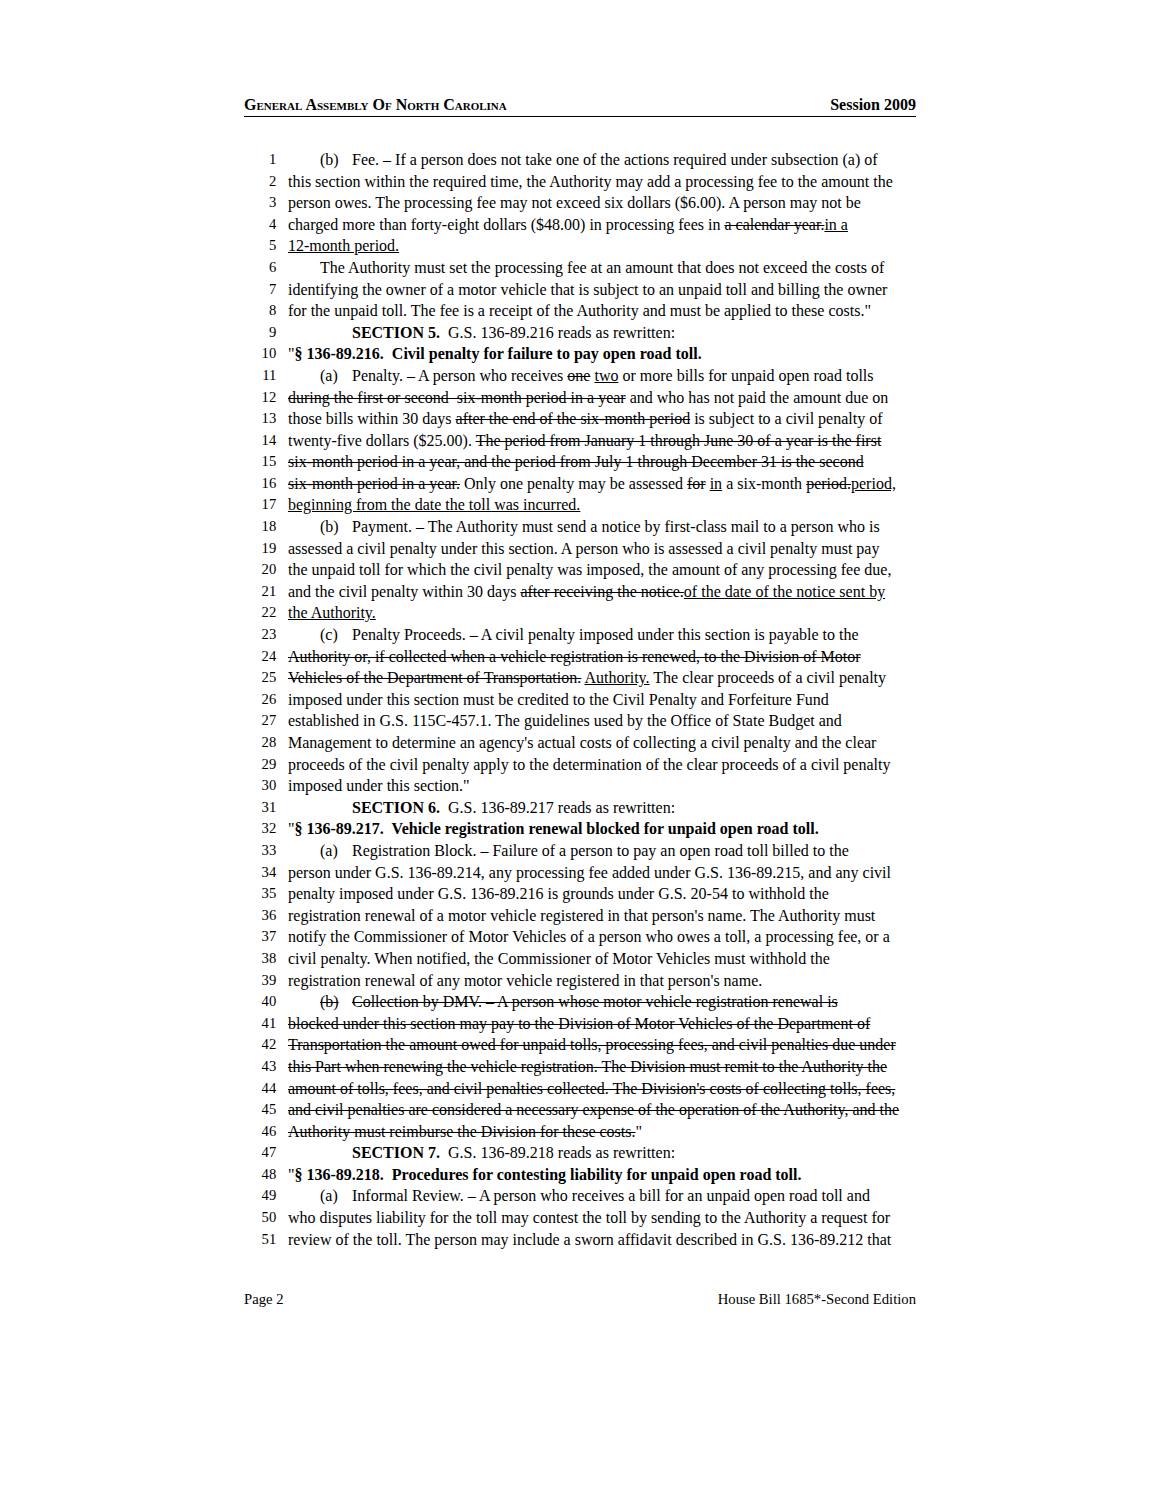General Assembly Of North Carolina Session 2009
1 (b) Fee. – If a person does not take one of the actions required under subsection (a) of
2 this section within the required time, the Authority may add a processing fee to the amount the
3 person owes. The processing fee may not exceed six dollars ($6.00). A person may not be
4 charged more than forty-eight dollars ($48.00) in processing fees in a calendar year.in a
512-month period.
6 The Authority must set the processing fee at an amount that does not exceed the costs of
7 identifying the owner of a motor vehicle that is subject to an unpaid toll and billing the owner
8 for the unpaid toll. The fee is a receipt of the Authority and must be applied to these costs."
9 SECTION 5. G.S. 136-89.216 reads as rewritten:
10"§ 136-89.216. Civil penalty for failure to pay open road toll.
11 (a) Penalty. – A person who receives one two or more bills for unpaid open road tolls
12 during the first or second six-month period in a year and who has not paid the amount due on
13 those bills within 30 days after the end of the six-month period is subject to a civil penalty of
14 twenty-five dollars ($25.00). The period from January 1 through June 30 of a year is the first
15 six-month period in a year, and the period from July 1 through December 31 is the second
16 six-month period in a year. Only one penalty may be assessed for in a six-month period.period,
17 beginning from the date the toll was incurred.
18 (b) Payment. – The Authority must send a notice by first-class mail to a person who is
19 assessed a civil penalty under this section. A person who is assessed a civil penalty must pay
20 the unpaid toll for which the civil penalty was imposed, the amount of any processing fee due,
21 and the civil penalty within 30 days after receiving the notice.of the date of the notice sent by
22 the Authority.
23 (c) Penalty Proceeds. – A civil penalty imposed under this section is payable to the
24 Authority or, if collected when a vehicle registration is renewed, to the Division of Motor
25 Vehicles of the Department of Transportation. Authority. The clear proceeds of a civil penalty
26 imposed under this section must be credited to the Civil Penalty and Forfeiture Fund
27 established in G.S. 115C-457.1. The guidelines used by the Office of State Budget and
28 Management to determine an agency's actual costs of collecting a civil penalty and the clear
29 proceeds of the civil penalty apply to the determination of the clear proceeds of a civil penalty
30 imposed under this section."
31 SECTION 6. G.S. 136-89.217 reads as rewritten:
32"§ 136-89.217. Vehicle registration renewal blocked for unpaid open road toll.
33 (a) Registration Block. – Failure of a person to pay an open road toll billed to the
34 person under G.S. 136-89.214, any processing fee added under G.S. 136-89.215, and any civil
35 penalty imposed under G.S. 136-89.216 is grounds under G.S. 20-54 to withhold the
36 registration renewal of a motor vehicle registered in that person's name. The Authority must
37 notify the Commissioner of Motor Vehicles of a person who owes a toll, a processing fee, or a
38 civil penalty. When notified, the Commissioner of Motor Vehicles must withhold the
39 registration renewal of any motor vehicle registered in that person's name.
40 (b) Collection by DMV. – A person whose motor vehicle registration renewal is
41 blocked under this section may pay to the Division of Motor Vehicles of the Department of
42 Transportation the amount owed for unpaid tolls, processing fees, and civil penalties due under
43 this Part when renewing the vehicle registration. The Division must remit to the Authority the
44 amount of tolls, fees, and civil penalties collected. The Division's costs of collecting tolls, fees,
45 and civil penalties are considered a necessary expense of the operation of the Authority, and the
46 Authority must reimburse the Division for these costs."
47 SECTION 7. G.S. 136-89.218 reads as rewritten:
48"§ 136-89.218. Procedures for contesting liability for unpaid open road toll.
49 (a) Informal Review. – A person who receives a bill for an unpaid open road toll and
50 who disputes liability for the toll may contest the toll by sending to the Authority a request for
51 review of the toll. The person may include a sworn affidavit described in G.S. 136-89.212 that
Page 2 House Bill 1685*-Second Edition